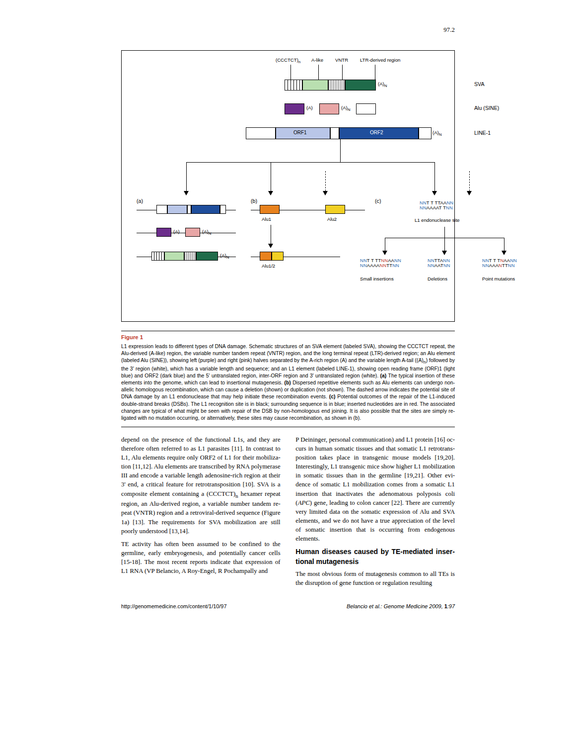97.2
(CCCTCT)n
A-like
VNTR
LTR-derived region
(A)N
SVA
(A)
(A)N
Alu (SINE)
ORF1
ORF2
(A)N
LINE-1
(a)
(A)
(A)N
(A)N
(b)
Alu1
Alu2
Alu1/2
(c)
NN T T TTAA NN
NN AAAAT T NN
L1 endonuclease site
NN T T TT NN AA NN
NN AAAA NN TT NN
Small insertions
NN TTA NN
NN AAT NN
Deletions
NN T T T NAA NN
NN AAA NTT NN
Point mutations
Figure 1
L1 expression leads to different types of DNA damage. Schematic structures of an SVA element (labeled SVA), showing the CCCTCT repeat, the Alu-derived (A-like) region, the variable number tandem repeat (VNTR) region, and the long terminal repeat (LTR)-derived region; an Alu element (labeled Alu (SINE)), showing left (purple) and right (pink) halves separated by the A-rich region (A) and the variable length A-tail ((A)n) followed by the 3' region (white), which has a variable length and sequence; and an L1 element (labeled LINE-1), showing open reading frame (ORF)1 (light blue) and ORF2 (dark blue) and the 5' untranslated region, inter-ORF region and 3' untranslated region (white). (a) The typical insertion of these elements into the genome, which can lead to insertional mutagenesis. (b) Dispersed repetitive elements such as Alu elements can undergo non-allelic homologous recombination, which can cause a deletion (shown) or duplication (not shown). The dashed arrow indicates the potential site of DNA damage by an L1 endonuclease that may help initiate these recombination events. (c) Potential outcomes of the repair of the L1-induced double-strand breaks (DSBs). The L1 recognition site is in black; surrounding sequence is in blue; inserted nucleotides are in red. The associated changes are typical of what might be seen with repair of the DSB by non-homologous end joining. It is also possible that the sites are simply re-ligated with no mutation occurring, or alternatively, these sites may cause recombination, as shown in (b).
depend on the presence of the functional L1s, and they are therefore often referred to as L1 parasites [11]. In contrast to L1, Alu elements require only ORF2 of L1 for their mobilization [11,12]. Alu elements are transcribed by RNA polymerase III and encode a variable length adenosine-rich region at their 3' end, a critical feature for retrotransposition [10]. SVA is a composite element containing a (CCCTCT)n hexamer repeat region, an Alu-derived region, a variable number tandem repeat (VNTR) region and a retroviral-derived sequence (Figure 1a) [13]. The requirements for SVA mobilization are still poorly understood [13,14].
TE activity has often been assumed to be confined to the germline, early embryogenesis, and potentially cancer cells [15-18]. The most recent reports indicate that expression of L1 RNA (VP Belancio, A Roy-Engel, R Pochampally and
P Deininger, personal communication) and L1 protein [16] occurs in human somatic tissues and that somatic L1 retrotransposition takes place in transgenic mouse models [19,20]. Interestingly, L1 transgenic mice show higher L1 mobilization in somatic tissues than in the germline [19,21]. Other evidence of somatic L1 mobilization comes from a somatic L1 insertion that inactivates the adenomatous polyposis coli (APC) gene, leading to colon cancer [22]. There are currently very limited data on the somatic expression of Alu and SVA elements, and we do not have a true appreciation of the level of somatic insertion that is occurring from endogenous elements.
Human diseases caused by TE-mediated insertional mutagenesis
The most obvious form of mutagenesis common to all TEs is the disruption of gene function or regulation resulting
http://genomemedicine.com/content/1/10/97
Belancio et al.: Genome Medicine 2009, 1:97